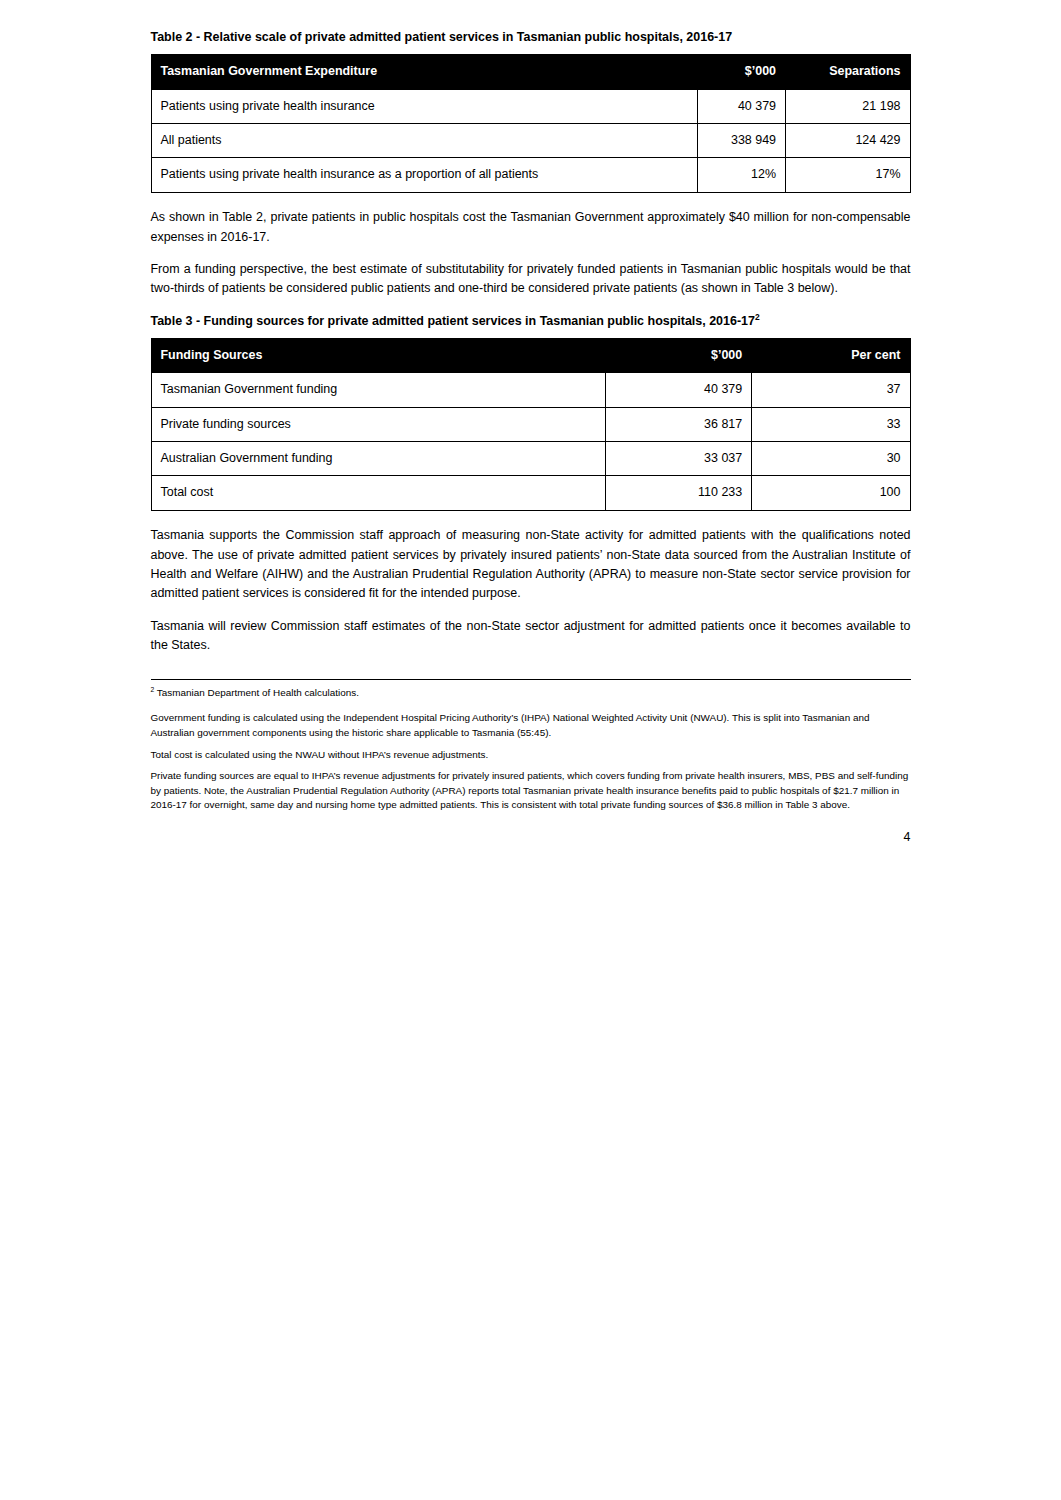Table 2 - Relative scale of private admitted patient services in Tasmanian public hospitals, 2016-17
| Tasmanian Government Expenditure | $’000 | Separations |
| --- | --- | --- |
| Patients using private health insurance | 40 379 | 21 198 |
| All patients | 338 949 | 124 429 |
| Patients using private health insurance as a proportion of all patients | 12% | 17% |
As shown in Table 2, private patients in public hospitals cost the Tasmanian Government approximately $40 million for non-compensable expenses in 2016-17.
From a funding perspective, the best estimate of substitutability for privately funded patients in Tasmanian public hospitals would be that two-thirds of patients be considered public patients and one-third be considered private patients (as shown in Table 3 below).
Table 3 - Funding sources for private admitted patient services in Tasmanian public hospitals, 2016-172
| Funding Sources | $’000 | Per cent |
| --- | --- | --- |
| Tasmanian Government funding | 40 379 | 37 |
| Private funding sources | 36 817 | 33 |
| Australian Government funding | 33 037 | 30 |
| Total cost | 110 233 | 100 |
Tasmania supports the Commission staff approach of measuring non-State activity for admitted patients with the qualifications noted above. The use of private admitted patient services by privately insured patients’ non-State data sourced from the Australian Institute of Health and Welfare (AIHW) and the Australian Prudential Regulation Authority (APRA) to measure non-State sector service provision for admitted patient services is considered fit for the intended purpose.
Tasmania will review Commission staff estimates of the non-State sector adjustment for admitted patients once it becomes available to the States.
2 Tasmanian Department of Health calculations.
Government funding is calculated using the Independent Hospital Pricing Authority’s (IHPA) National Weighted Activity Unit (NWAU). This is split into Tasmanian and Australian government components using the historic share applicable to Tasmania (55:45).
Total cost is calculated using the NWAU without IHPA’s revenue adjustments.
Private funding sources are equal to IHPA’s revenue adjustments for privately insured patients, which covers funding from private health insurers, MBS, PBS and self-funding by patients. Note, the Australian Prudential Regulation Authority (APRA) reports total Tasmanian private health insurance benefits paid to public hospitals of $21.7 million in 2016-17 for overnight, same day and nursing home type admitted patients. This is consistent with total private funding sources of $36.8 million in Table 3 above.
4